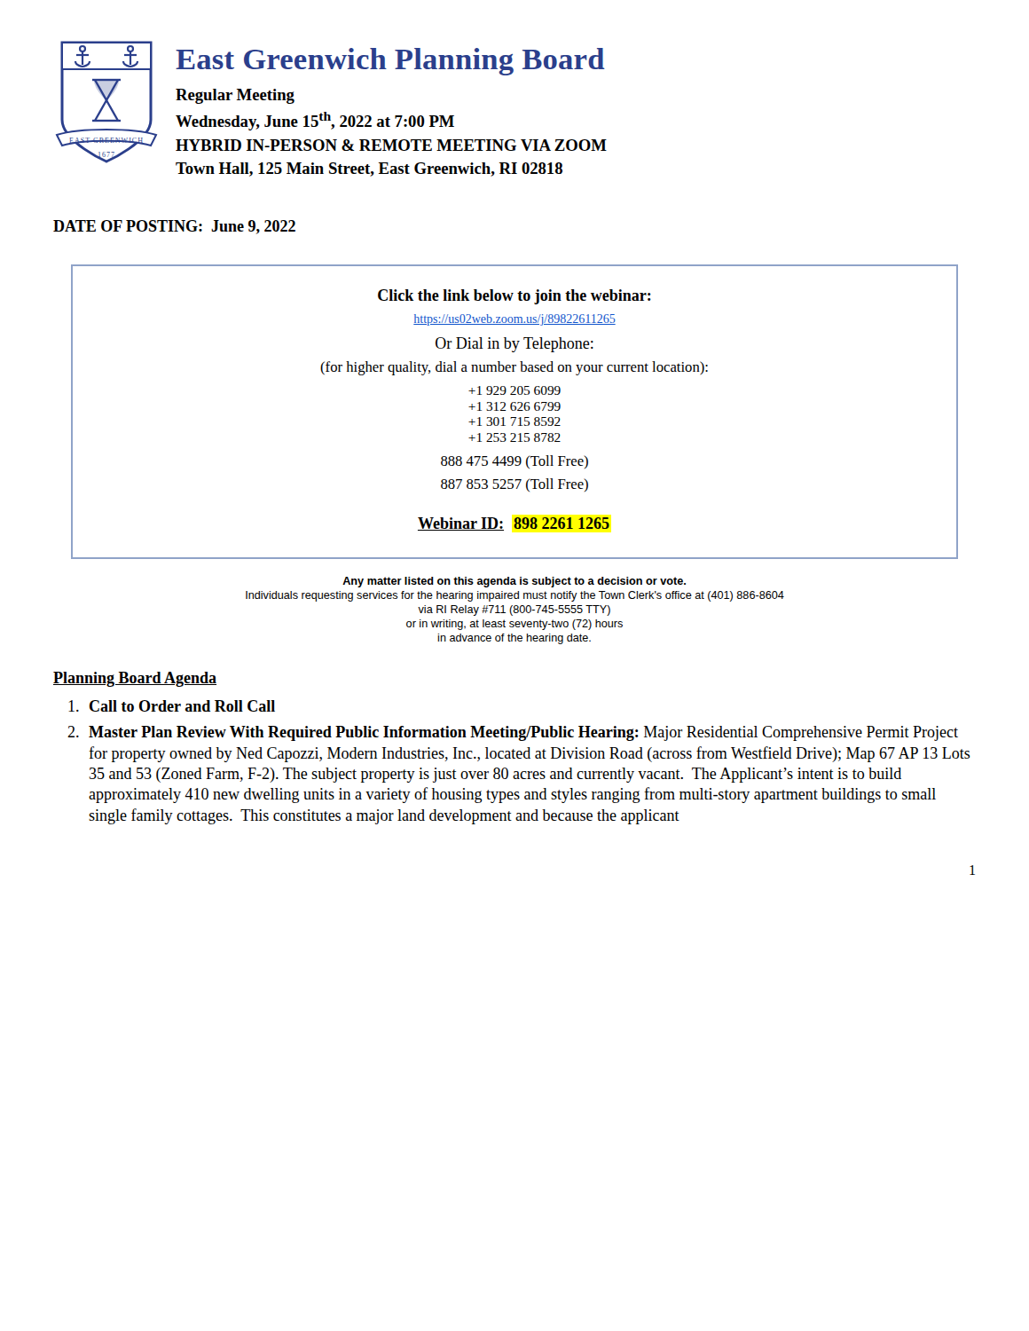EAST GREENWICH 1677
East Greenwich Planning Board
Regular Meeting
Wednesday, June 15th, 2022 at 7:00 PM
HYBRID IN-PERSON & REMOTE MEETING VIA ZOOM
Town Hall, 125 Main Street, East Greenwich, RI 02818
DATE OF POSTING: June 9, 2022
Click the link below to join the webinar:
https://us02web.zoom.us/j/89822611265
Or Dial in by Telephone:
(for higher quality, dial a number based on your current location):
+1 929 205 6099
+1 312 626 6799
+1 301 715 8592
+1 253 215 8782
888 475 4499 (Toll Free)
887 853 5257 (Toll Free)
Webinar ID: 898 2261 1265
Any matter listed on this agenda is subject to a decision or vote.
Individuals requesting services for the hearing impaired must notify the Town Clerk's office at (401) 886-8604
via RI Relay #711 (800-745-5555 TTY)
or in writing, at least seventy-two (72) hours
in advance of the hearing date.
Planning Board Agenda
Call to Order and Roll Call
Master Plan Review With Required Public Information Meeting/Public Hearing: Major Residential Comprehensive Permit Project for property owned by Ned Capozzi, Modern Industries, Inc., located at Division Road (across from Westfield Drive); Map 67 AP 13 Lots 35 and 53 (Zoned Farm, F-2). The subject property is just over 80 acres and currently vacant. The Applicant’s intent is to build approximately 410 new dwelling units in a variety of housing types and styles ranging from multi-story apartment buildings to small single family cottages. This constitutes a major land development and because the applicant
1